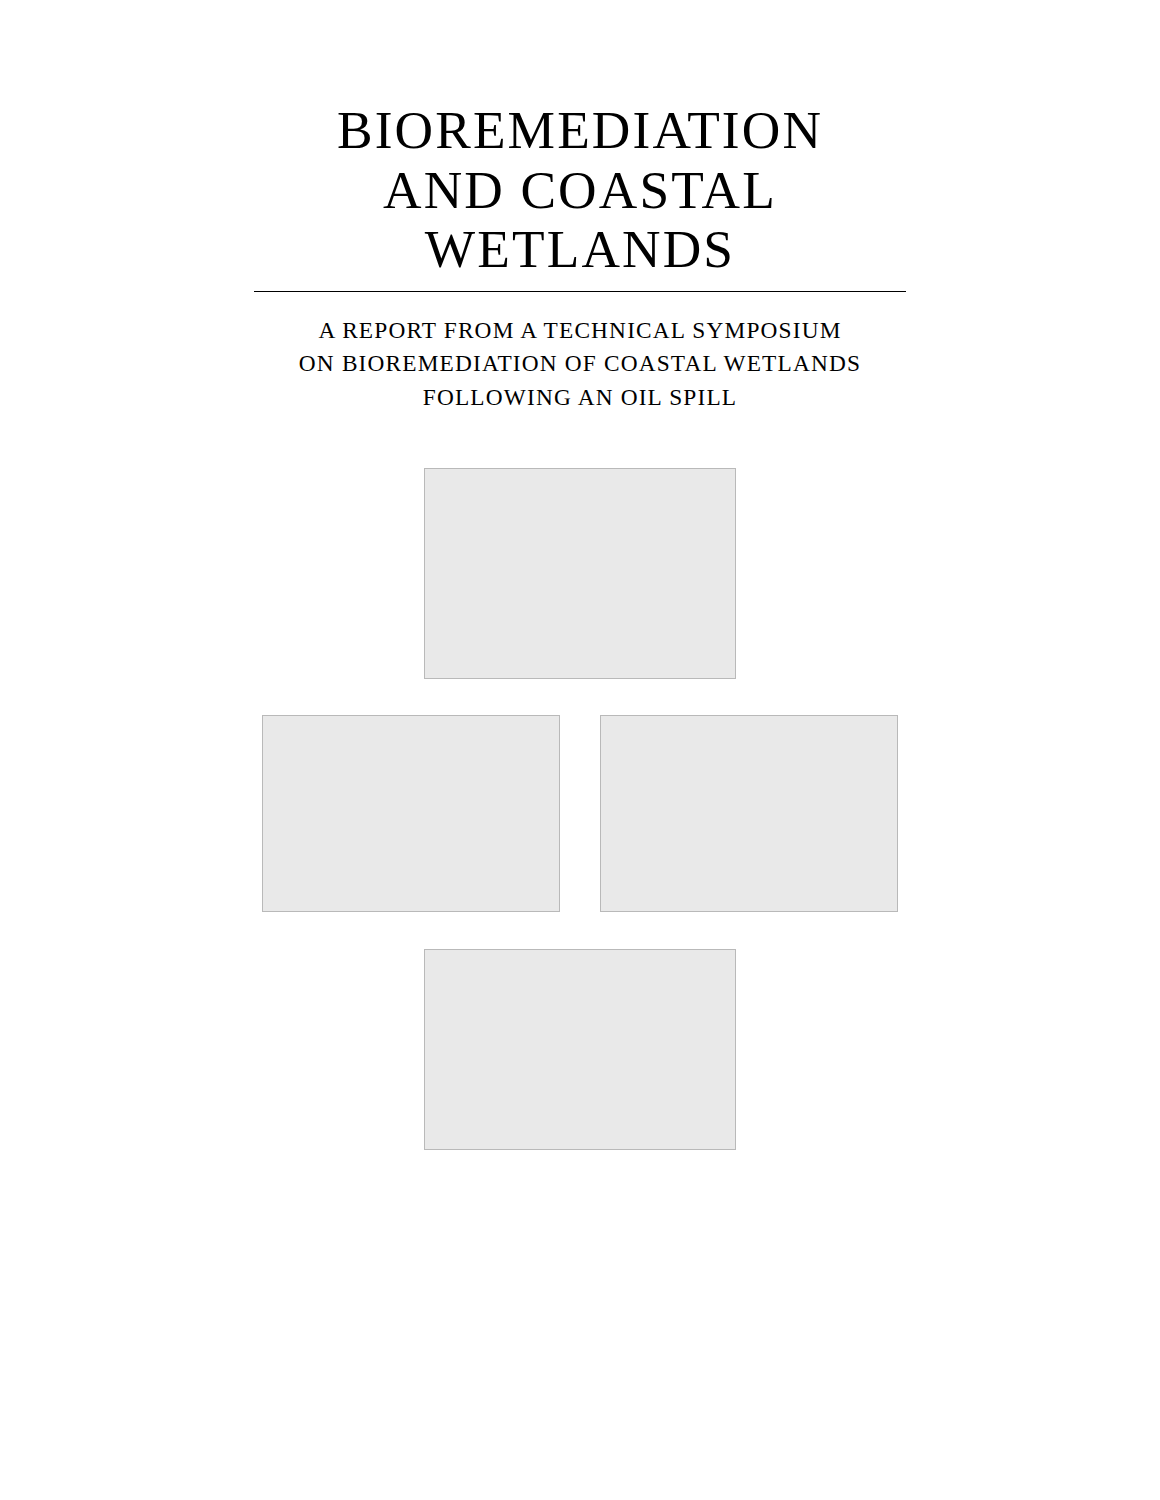BIOREMEDIATION
AND COASTAL WETLANDS
A REPORT FROM A TECHNICAL SYMPOSIUM
ON BIOREMEDIATION OF COASTAL WETLANDS
FOLLOWING AN OIL SPILL
➤ Sea Grant Florida